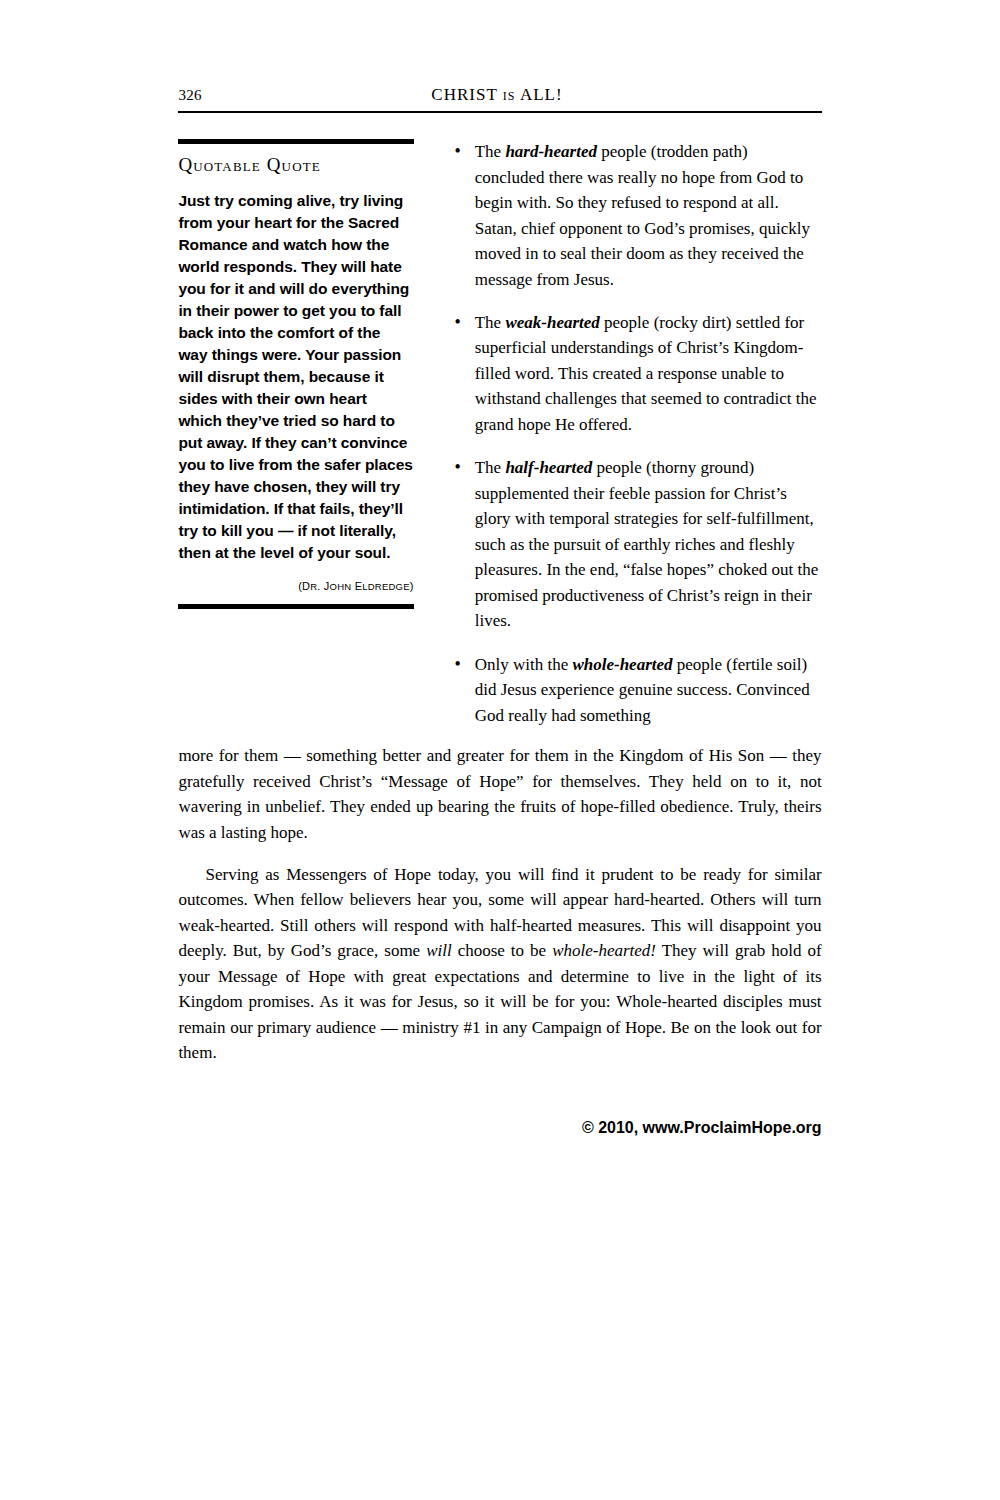326 CHRIST is ALL!
Quotable Quote
Just try coming alive, try living from your heart for the Sacred Romance and watch how the world responds. They will hate you for it and will do everything in their power to get you to fall back into the comfort of the way things were. Your passion will disrupt them, because it sides with their own heart which they’ve tried so hard to put away. If they can’t convince you to live from the safer places they have chosen, they will try intimidation. If that fails, they’ll try to kill you — if not literally, then at the level of your soul.
(DR. JOHN ELDREDGE)
The hard-hearted people (trodden path) concluded there was really no hope from God to begin with. So they refused to respond at all. Satan, chief opponent to God’s promises, quickly moved in to seal their doom as they received the message from Jesus.
The weak-hearted people (rocky dirt) settled for superficial understandings of Christ’s Kingdom-filled word. This created a response unable to withstand challenges that seemed to contradict the grand hope He offered.
The half-hearted people (thorny ground) supplemented their feeble passion for Christ’s glory with temporal strategies for self-fulfillment, such as the pursuit of earthly riches and fleshly pleasures. In the end, “false hopes” choked out the promised productive­ness of Christ’s reign in their lives.
Only with the whole-hearted people (fertile soil) did Jesus experience genuine success. Convinced God really had something
more for them — something better and greater for them in the Kingdom of His Son — they gratefully received Christ’s “Message of Hope” for themselves. They held on to it, not wavering in unbelief. They ended up bearing the fruits of hope-filled obedience. Truly, theirs was a lasting hope.
Serving as Messengers of Hope today, you will find it prudent to be ready for similar outcomes. When fellow believers hear you, some will appear hard-hearted. Others will turn weak-hearted. Still others will respond with half-hearted measures. This will disappoint you deeply. But, by God’s grace, some will choose to be whole-hearted! They will grab hold of your Message of Hope with great expectations and determine to live in the light of its Kingdom promises. As it was for Jesus, so it will be for you: Whole-hearted disciples must remain our primary audience — ministry #1 in any Campaign of Hope. Be on the look out for them.
© 2010, www.ProclaimHope.org